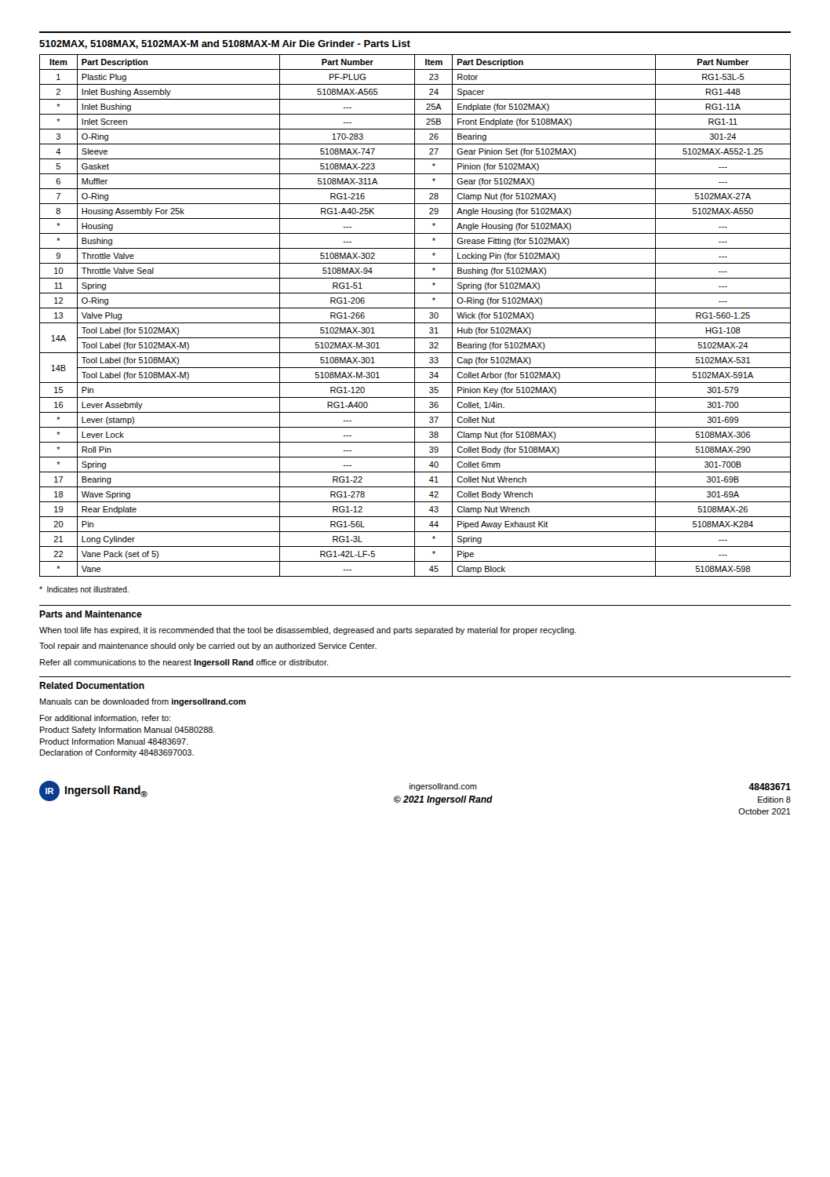5102MAX, 5108MAX, 5102MAX-M and 5108MAX-M Air Die Grinder - Parts List
| Item | Part Description | Part Number | Item | Part Description | Part Number |
| --- | --- | --- | --- | --- | --- |
| 1 | Plastic Plug | PF-PLUG | 23 | Rotor | RG1-53L-5 |
| 2 | Inlet Bushing Assembly | 5108MAX-A565 | 24 | Spacer | RG1-448 |
| * | Inlet Bushing | --- | 25A | Endplate (for 5102MAX) | RG1-11A |
| * | Inlet Screen | --- | 25B | Front Endplate (for 5108MAX) | RG1-11 |
| 3 | O-Ring | 170-283 | 26 | Bearing | 301-24 |
| 4 | Sleeve | 5108MAX-747 | 27 | Gear Pinion Set (for 5102MAX) | 5102MAX-A552-1.25 |
| 5 | Gasket | 5108MAX-223 | * | Pinion (for 5102MAX) | --- |
| 6 | Muffler | 5108MAX-311A | * | Gear (for 5102MAX) | --- |
| 7 | O-Ring | RG1-216 | 28 | Clamp Nut (for 5102MAX) | 5102MAX-27A |
| 8 | Housing Assembly For 25k | RG1-A40-25K | 29 | Angle Housing (for 5102MAX) | 5102MAX-A550 |
| * | Housing | --- | * | Angle Housing (for 5102MAX) | --- |
| * | Bushing | --- | * | Grease Fitting (for 5102MAX) | --- |
| 9 | Throttle Valve | 5108MAX-302 | * | Locking Pin (for 5102MAX) | --- |
| 10 | Throttle Valve Seal | 5108MAX-94 | * | Bushing (for 5102MAX) | --- |
| 11 | Spring | RG1-51 | * | Spring (for 5102MAX) | --- |
| 12 | O-Ring | RG1-206 | * | O-Ring (for 5102MAX) | --- |
| 13 | Valve Plug | RG1-266 | 30 | Wick (for 5102MAX) | RG1-560-1.25 |
| 14A | Tool Label (for 5102MAX) | 5102MAX-301 | 31 | Hub (for 5102MAX) | HG1-108 |
| Tool Label (for 5102MAX-M) | 5102MAX-M-301 | 32 | Bearing (for 5102MAX) | 5102MAX-24 |
| 14B | Tool Label (for 5108MAX) | 5108MAX-301 | 33 | Cap (for 5102MAX) | 5102MAX-531 |
| Tool Label (for 5108MAX-M) | 5108MAX-M-301 | 34 | Collet Arbor (for 5102MAX) | 5102MAX-591A |
| 15 | Pin | RG1-120 | 35 | Pinion Key (for 5102MAX) | 301-579 |
| 16 | Lever Assebmly | RG1-A400 | 36 | Collet, 1/4in. | 301-700 |
| * | Lever (stamp) | --- | 37 | Collet Nut | 301-699 |
| * | Lever Lock | --- | 38 | Clamp Nut (for 5108MAX) | 5108MAX-306 |
| * | Roll Pin | --- | 39 | Collet Body (for 5108MAX) | 5108MAX-290 |
| * | Spring | --- | 40 | Collet 6mm | 301-700B |
| 17 | Bearing | RG1-22 | 41 | Collet Nut Wrench | 301-69B |
| 18 | Wave Spring | RG1-278 | 42 | Collet Body Wrench | 301-69A |
| 19 | Rear Endplate | RG1-12 | 43 | Clamp Nut Wrench | 5108MAX-26 |
| 20 | Pin | RG1-56L | 44 | Piped Away Exhaust Kit | 5108MAX-K284 |
| 21 | Long Cylinder | RG1-3L | * | Spring | --- |
| 22 | Vane Pack (set of 5) | RG1-42L-LF-5 | * | Pipe | --- |
| * | Vane | --- | 45 | Clamp Block | 5108MAX-598 |
* Indicates not illustrated.
Parts and Maintenance
When tool life has expired, it is recommended that the tool be disassembled, degreased and parts separated by material for proper recycling.
Tool repair and maintenance should only be carried out by an authorized Service Center.
Refer all communications to the nearest Ingersoll Rand office or distributor.
Related Documentation
Manuals can be downloaded from ingersollrand.com
For additional information, refer to:
Product Safety Information Manual 04580288.
Product Information Manual 48483697.
Declaration of Conformity 48483697003.
IR Ingersoll Rand®
ingersollrand.com
© 2021 Ingersoll Rand
48483671
Edition 8
October 2021